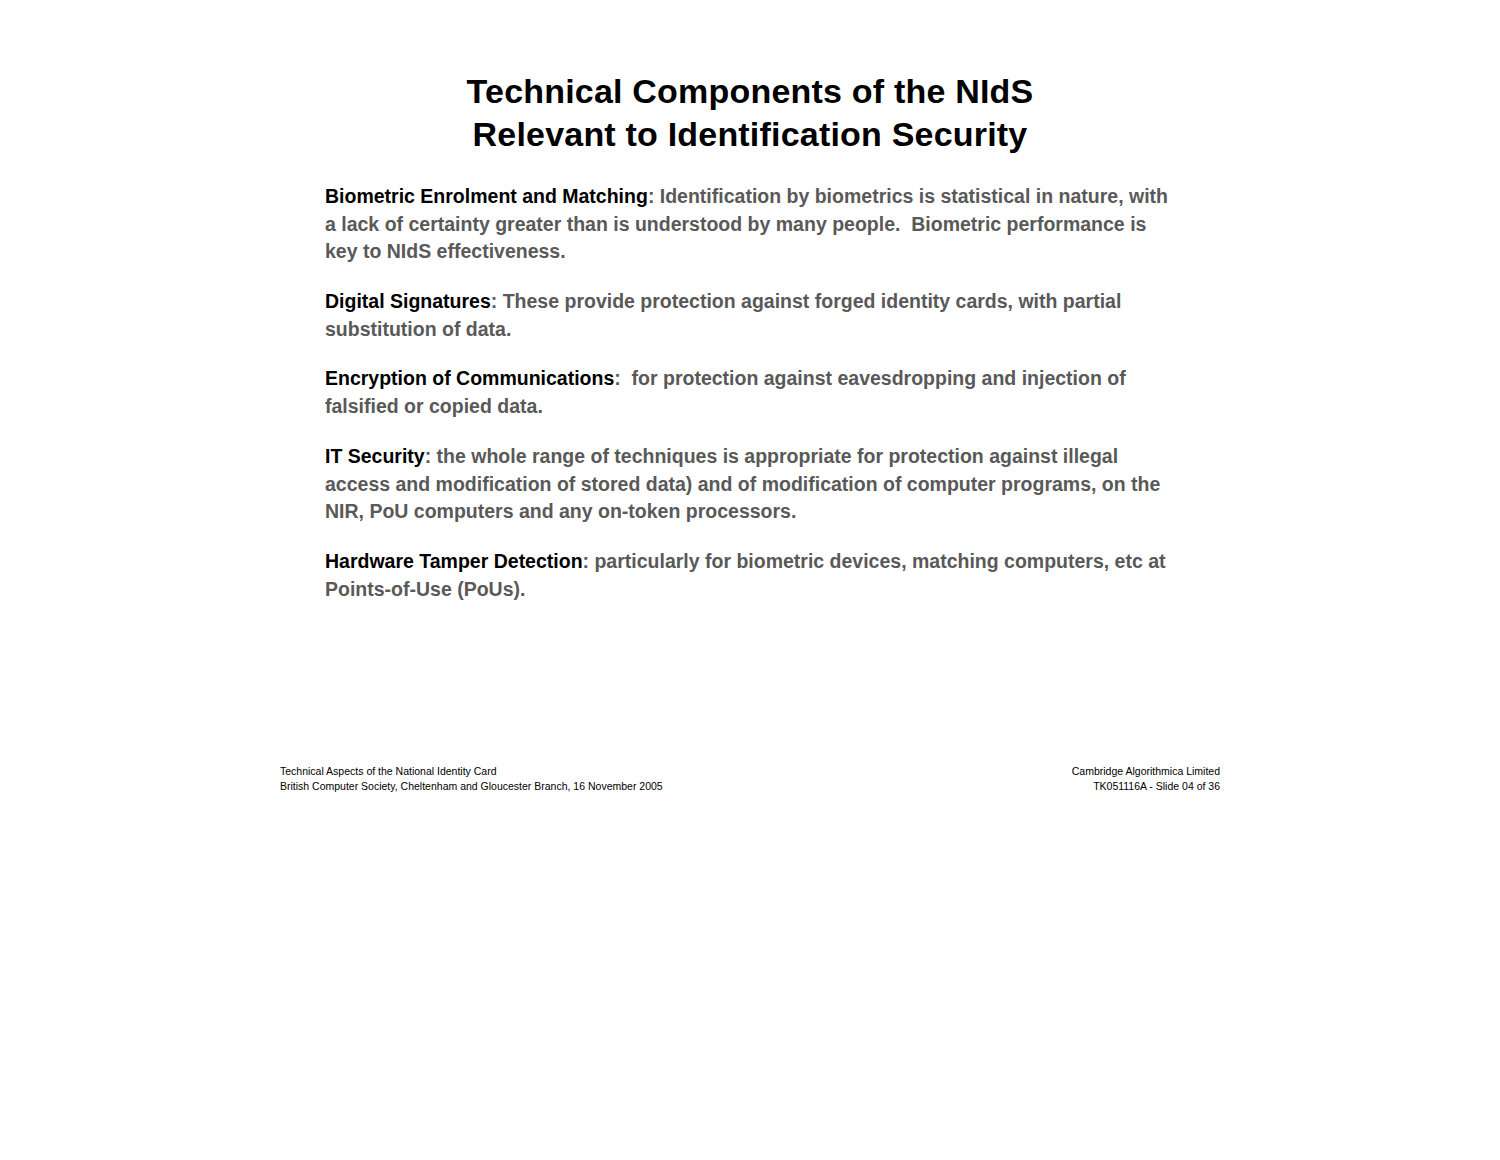Technical Components of the NIdS
Relevant to Identification Security
Biometric Enrolment and Matching: Identification by biometrics is statistical in nature, with a lack of certainty greater than is understood by many people. Biometric performance is key to NIdS effectiveness.
Digital Signatures: These provide protection against forged identity cards, with partial substitution of data.
Encryption of Communications: for protection against eavesdropping and injection of falsified or copied data.
IT Security: the whole range of techniques is appropriate for protection against illegal access and modification of stored data) and of modification of computer programs, on the NIR, PoU computers and any on-token processors.
Hardware Tamper Detection: particularly for biometric devices, matching computers, etc at Points-of-Use (PoUs).
Technical Aspects of the National Identity Card
British Computer Society, Cheltenham and Gloucester Branch, 16 November 2005
Cambridge Algorithmica Limited
TK051116A - Slide 04 of 36